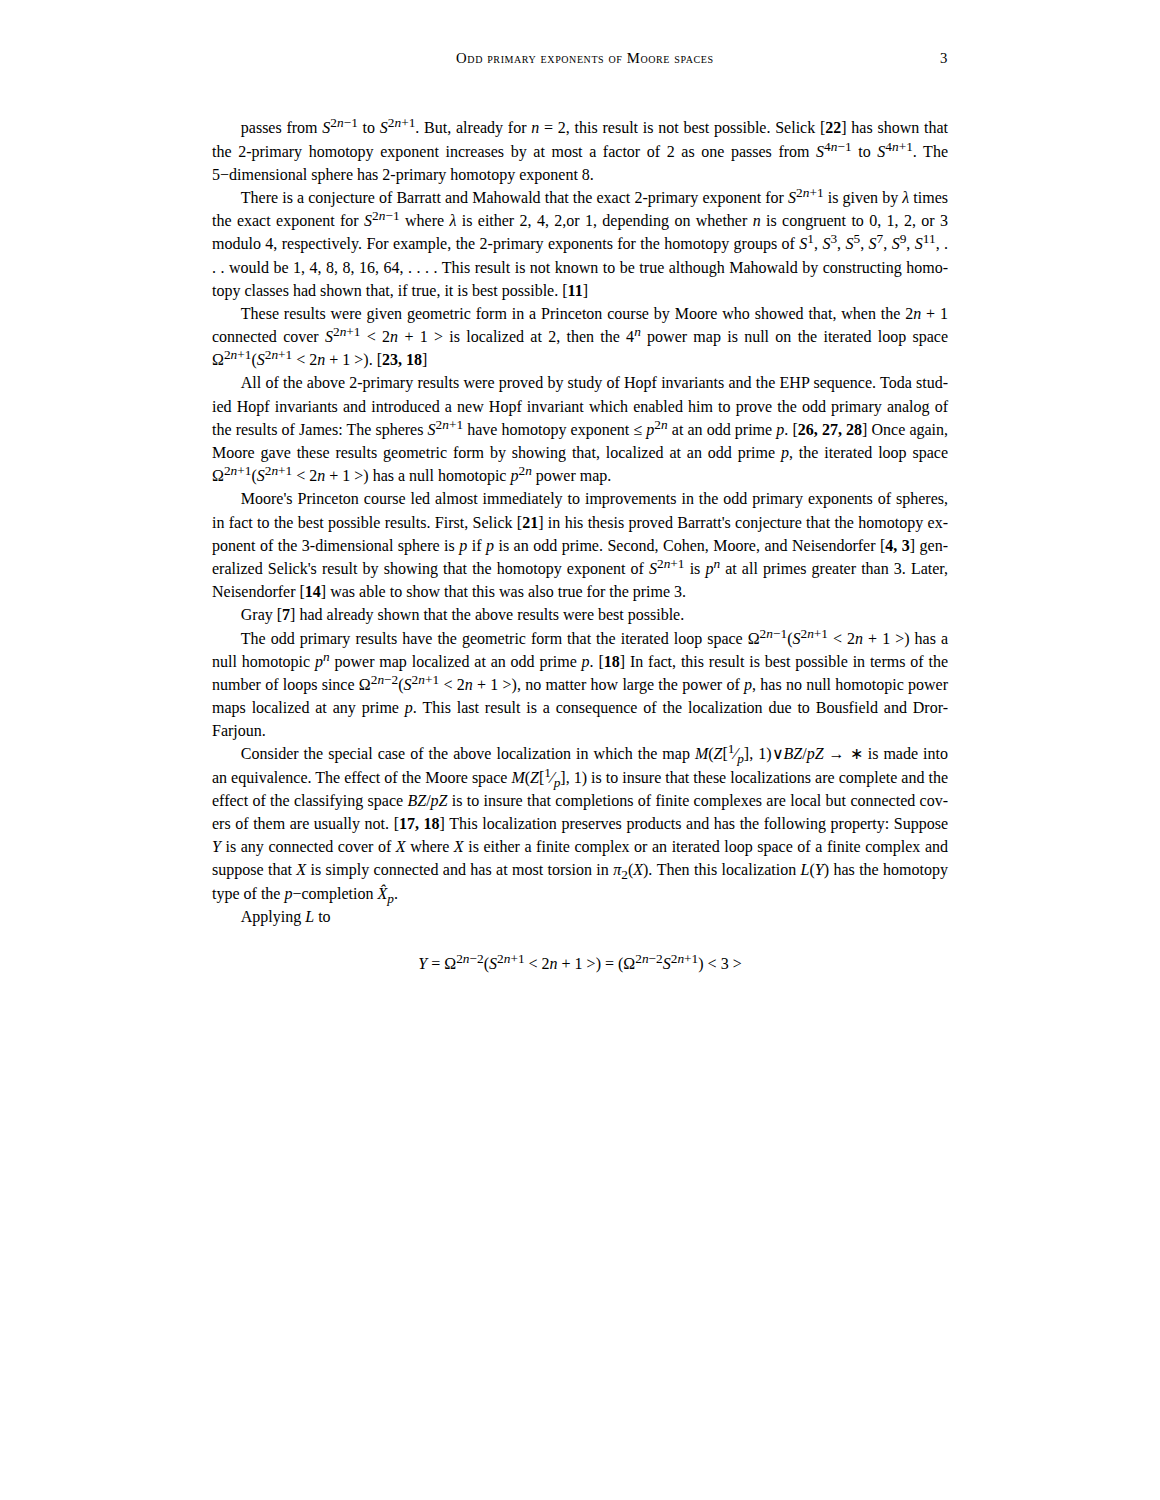Odd primary exponents of Moore spaces 3
passes from S2n−1 to S2n+1. But, already for n = 2, this result is not best possible. Selick [22] has shown that the 2-primary homotopy exponent increases by at most a factor of 2 as one passes from S4n−1 to S4n+1. The 5−dimensional sphere has 2-primary homotopy exponent 8.
There is a conjecture of Barratt and Mahowald that the exact 2-primary exponent for S2n+1 is given by λ times the exact exponent for S2n−1 where λ is either 2, 4, 2,or 1, depending on whether n is congruent to 0, 1, 2, or 3 modulo 4, respectively. For example, the 2-primary exponents for the homotopy groups of S1, S3, S5, S7, S9, S11, . . . would be 1, 4, 8, 8, 16, 64, . . . . This result is not known to be true although Mahowald by constructing homotopy classes had shown that, if true, it is best possible. [11]
These results were given geometric form in a Princeton course by Moore who showed that, when the 2n + 1 connected cover S2n+1 < 2n + 1 > is localized at 2, then the 4n power map is null on the iterated loop space Ω2n+1(S2n+1 < 2n + 1 >). [23, 18]
All of the above 2-primary results were proved by study of Hopf invariants and the EHP sequence. Toda studied Hopf invariants and introduced a new Hopf invariant which enabled him to prove the odd primary analog of the results of James: The spheres S2n+1 have homotopy exponent ≤ p2n at an odd prime p. [26, 27, 28] Once again, Moore gave these results geometric form by showing that, localized at an odd prime p, the iterated loop space Ω2n+1(S2n+1 < 2n + 1 >) has a null homotopic p2n power map.
Moore's Princeton course led almost immediately to improvements in the odd primary exponents of spheres, in fact to the best possible results. First, Selick [21] in his thesis proved Barratt's conjecture that the homotopy exponent of the 3-dimensional sphere is p if p is an odd prime. Second, Cohen, Moore, and Neisendorfer [4, 3] generalized Selick's result by showing that the homotopy exponent of S2n+1 is pn at all primes greater than 3. Later, Neisendorfer [14] was able to show that this was also true for the prime 3.
Gray [7] had already shown that the above results were best possible.
The odd primary results have the geometric form that the iterated loop space Ω2n−1(S2n+1 < 2n + 1 >) has a null homotopic pn power map localized at an odd prime p. [18] In fact, this result is best possible in terms of the number of loops since Ω2n−2(S2n+1 < 2n + 1 >), no matter how large the power of p, has no null homotopic power maps localized at any prime p. This last result is a consequence of the localization due to Bousfield and Dror-Farjoun.
Consider the special case of the above localization in which the map M(Z[1⁄p], 1)∨BZ/pZ → ∗ is made into an equivalence. The effect of the Moore space M(Z[1⁄p], 1) is to insure that these localizations are complete and the effect of the classifying space BZ/pZ is to insure that completions of finite complexes are local but connected covers of them are usually not. [17, 18] This localization preserves products and has the following property: Suppose Y is any connected cover of X where X is either a finite complex or an iterated loop space of a finite complex and suppose that X is simply connected and has at most torsion in π2(X). Then this localization L(Y) has the homotopy type of the p−completion X̂p.
Applying L to
Y = Ω2n−2(S2n+1 < 2n + 1 >) = (Ω2n−2S2n+1) < 3 >